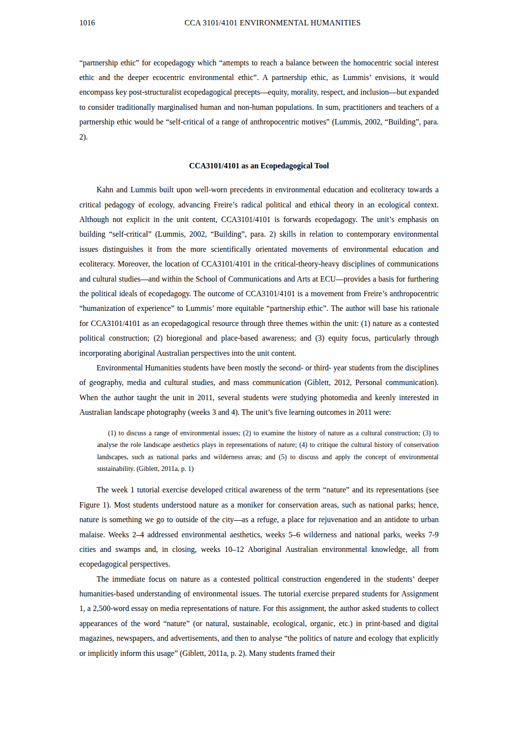1016 CCA 3101/4101 ENVIRONMENTAL HUMANITIES
“partnership ethic” for ecopedagogy which “attempts to reach a balance between the homocentric social interest ethic and the deeper ecocentric environmental ethic”. A partnership ethic, as Lummis’ envisions, it would encompass key post-structuralist ecopedagogical precepts—equity, morality, respect, and inclusion—but expanded to consider traditionally marginalised human and non-human populations. In sum, practitioners and teachers of a partnership ethic would be “self-critical of a range of anthropocentric motives” (Lummis, 2002, “Building”, para. 2).
CCA3101/4101 as an Ecopedagogical Tool
Kahn and Lummis built upon well-worn precedents in environmental education and ecoliteracy towards a critical pedagogy of ecology, advancing Freire’s radical political and ethical theory in an ecological context. Although not explicit in the unit content, CCA3101/4101 is forwards ecopedagogy. The unit’s emphasis on building “self-critical” (Lummis, 2002, “Building”, para. 2) skills in relation to contemporary environmental issues distinguishes it from the more scientifically orientated movements of environmental education and ecoliteracy. Moreover, the location of CCA3101/4101 in the critical-theory-heavy disciplines of communications and cultural studies—and within the School of Communications and Arts at ECU—provides a basis for furthering the political ideals of ecopedagogy. The outcome of CCA3101/4101 is a movement from Freire’s anthropocentric “humanization of experience” to Lummis’ more equitable “partnership ethic”. The author will base his rationale for CCA3101/4101 as an ecopedagogical resource through three themes within the unit: (1) nature as a contested political construction; (2) bioregional and place-based awareness; and (3) equity focus, particularly through incorporating aboriginal Australian perspectives into the unit content.
Environmental Humanities students have been mostly the second- or third- year students from the disciplines of geography, media and cultural studies, and mass communication (Giblett, 2012, Personal communication). When the author taught the unit in 2011, several students were studying photomedia and keenly interested in Australian landscape photography (weeks 3 and 4). The unit’s five learning outcomes in 2011 were:
(1) to discuss a range of environmental issues; (2) to examine the history of nature as a cultural construction; (3) to analyse the role landscape aesthetics plays in representations of nature; (4) to critique the cultural history of conservation landscapes, such as national parks and wilderness areas; and (5) to discuss and apply the concept of environmental sustainability. (Giblett, 2011a, p. 1)
The week 1 tutorial exercise developed critical awareness of the term “nature” and its representations (see Figure 1). Most students understood nature as a moniker for conservation areas, such as national parks; hence, nature is something we go to outside of the city—as a refuge, a place for rejuvenation and an antidote to urban malaise. Weeks 2–4 addressed environmental aesthetics, weeks 5–6 wilderness and national parks, weeks 7-9 cities and swamps and, in closing, weeks 10–12 Aboriginal Australian environmental knowledge, all from ecopedagogical perspectives.
The immediate focus on nature as a contested political construction engendered in the students’ deeper humanities-based understanding of environmental issues. The tutorial exercise prepared students for Assignment 1, a 2,500-word essay on media representations of nature. For this assignment, the author asked students to collect appearances of the word “nature” (or natural, sustainable, ecological, organic, etc.) in print-based and digital magazines, newspapers, and advertisements, and then to analyse “the politics of nature and ecology that explicitly or implicitly inform this usage” (Giblett, 2011a, p. 2). Many students framed their